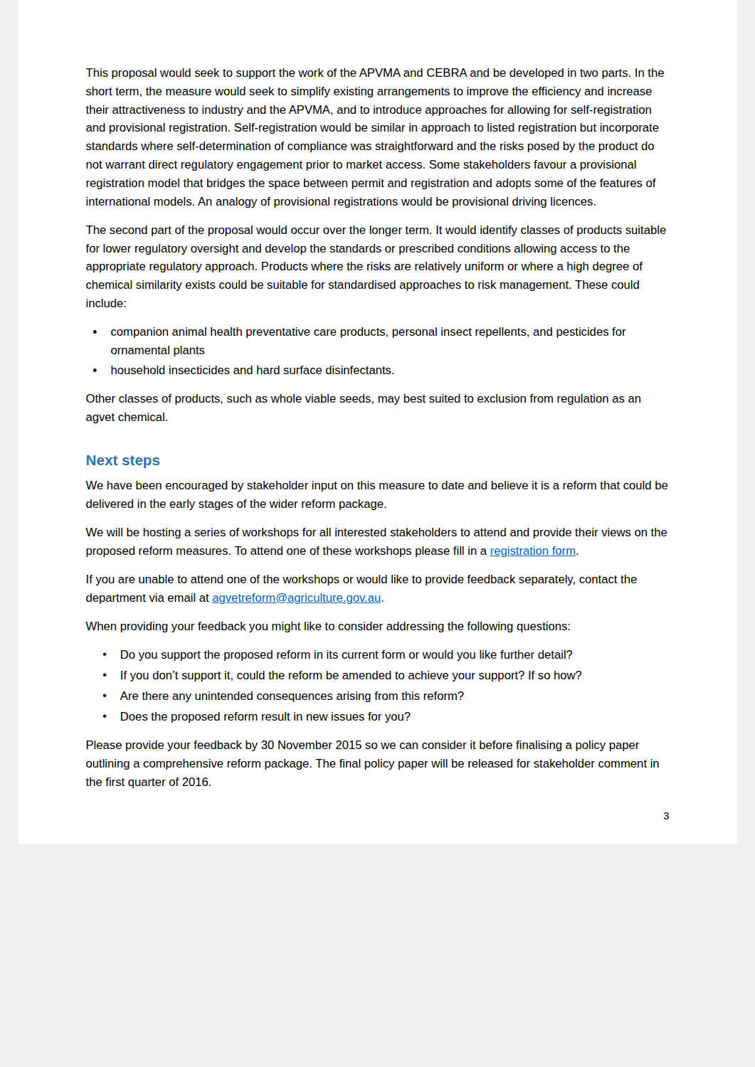This proposal would seek to support the work of the APVMA and CEBRA and be developed in two parts. In the short term, the measure would seek to simplify existing arrangements to improve the efficiency and increase their attractiveness to industry and the APVMA, and to introduce approaches for allowing for self-registration and provisional registration. Self-registration would be similar in approach to listed registration but incorporate standards where self-determination of compliance was straightforward and the risks posed by the product do not warrant direct regulatory engagement prior to market access. Some stakeholders favour a provisional registration model that bridges the space between permit and registration and adopts some of the features of international models. An analogy of provisional registrations would be provisional driving licences.
The second part of the proposal would occur over the longer term. It would identify classes of products suitable for lower regulatory oversight and develop the standards or prescribed conditions allowing access to the appropriate regulatory approach. Products where the risks are relatively uniform or where a high degree of chemical similarity exists could be suitable for standardised approaches to risk management. These could include:
companion animal health preventative care products, personal insect repellents, and pesticides for ornamental plants
household insecticides and hard surface disinfectants.
Other classes of products, such as whole viable seeds, may best suited to exclusion from regulation as an agvet chemical.
Next steps
We have been encouraged by stakeholder input on this measure to date and believe it is a reform that could be delivered in the early stages of the wider reform package.
We will be hosting a series of workshops for all interested stakeholders to attend and provide their views on the proposed reform measures. To attend one of these workshops please fill in a registration form.
If you are unable to attend one of the workshops or would like to provide feedback separately, contact the department via email at agvetreform@agriculture.gov.au.
When providing your feedback you might like to consider addressing the following questions:
Do you support the proposed reform in its current form or would you like further detail?
If you don’t support it, could the reform be amended to achieve your support? If so how?
Are there any unintended consequences arising from this reform?
Does the proposed reform result in new issues for you?
Please provide your feedback by 30 November 2015 so we can consider it before finalising a policy paper outlining a comprehensive reform package. The final policy paper will be released for stakeholder comment in the first quarter of 2016.
3